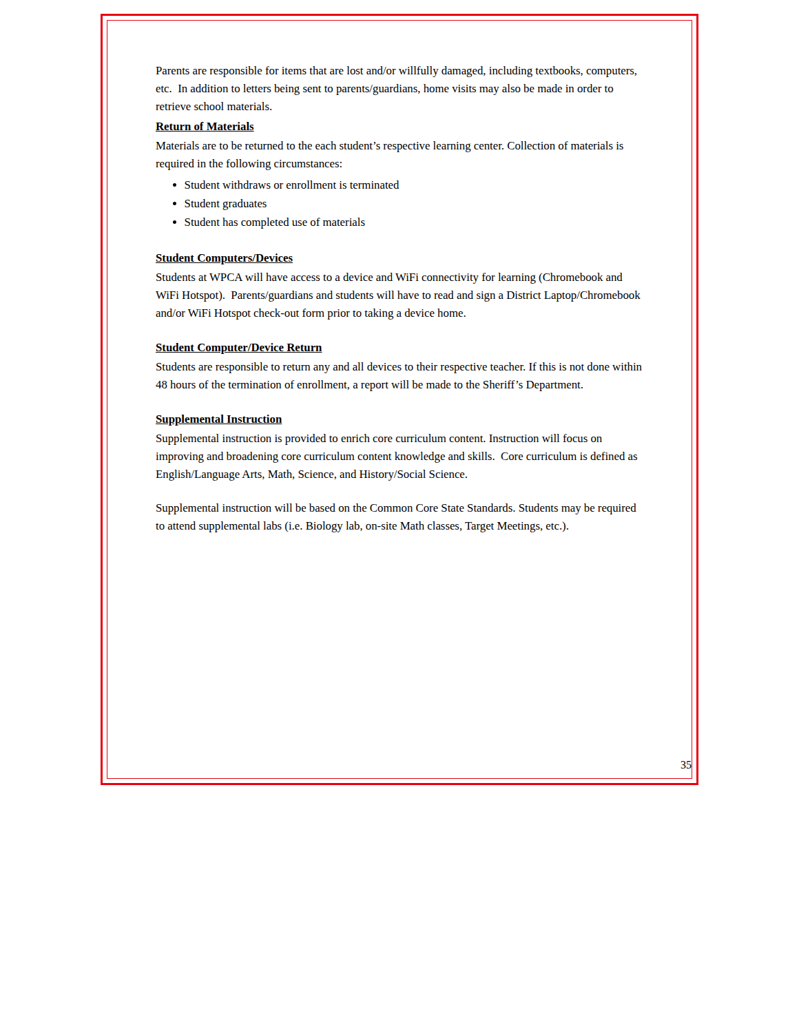Parents are responsible for items that are lost and/or willfully damaged, including textbooks, computers, etc. In addition to letters being sent to parents/guardians, home visits may also be made in order to retrieve school materials.
Return of Materials
Materials are to be returned to the each student’s respective learning center. Collection of materials is required in the following circumstances:
Student withdraws or enrollment is terminated
Student graduates
Student has completed use of materials
Student Computers/Devices
Students at WPCA will have access to a device and WiFi connectivity for learning (Chromebook and WiFi Hotspot). Parents/guardians and students will have to read and sign a District Laptop/Chromebook and/or WiFi Hotspot check-out form prior to taking a device home.
Student Computer/Device Return
Students are responsible to return any and all devices to their respective teacher. If this is not done within 48 hours of the termination of enrollment, a report will be made to the Sheriff’s Department.
Supplemental Instruction
Supplemental instruction is provided to enrich core curriculum content. Instruction will focus on improving and broadening core curriculum content knowledge and skills. Core curriculum is defined as English/Language Arts, Math, Science, and History/Social Science.
Supplemental instruction will be based on the Common Core State Standards. Students may be required to attend supplemental labs (i.e. Biology lab, on-site Math classes, Target Meetings, etc.).
35